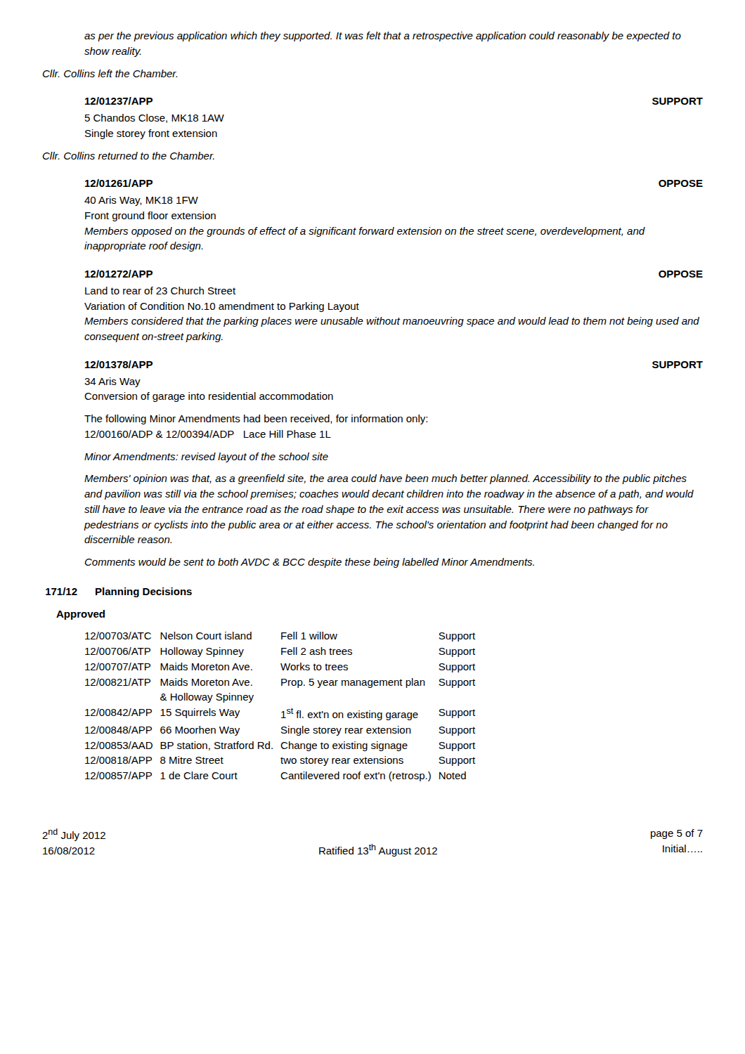as per the previous application which they supported. It was felt that a retrospective application could reasonably be expected to show reality.
Cllr. Collins left the Chamber.
12/01237/APP SUPPORT
5 Chandos Close, MK18 1AW
Single storey front extension
Cllr. Collins returned to the Chamber.
12/01261/APP OPPOSE
40 Aris Way, MK18 1FW
Front ground floor extension
Members opposed on the grounds of effect of a significant forward extension on the street scene, overdevelopment, and inappropriate roof design.
12/01272/APP OPPOSE
Land to rear of 23 Church Street
Variation of Condition No.10 amendment to Parking Layout
Members considered that the parking places were unusable without manoeuvring space and would lead to them not being used and consequent on-street parking.
12/01378/APP SUPPORT
34 Aris Way
Conversion of garage into residential accommodation
The following Minor Amendments had been received, for information only:
12/00160/ADP & 12/00394/ADP Lace Hill Phase 1L
Minor Amendments: revised layout of the school site
Members' opinion was that, as a greenfield site, the area could have been much better planned. Accessibility to the public pitches and pavilion was still via the school premises; coaches would decant children into the roadway in the absence of a path, and would still have to leave via the entrance road as the road shape to the exit access was unsuitable. There were no pathways for pedestrians or cyclists into the public area or at either access. The school's orientation and footprint had been changed for no discernible reason.
Comments would be sent to both AVDC & BCC despite these being labelled Minor Amendments.
171/12 Planning Decisions
Approved
| 12/00703/ATC | Nelson Court island | Fell 1 willow | Support |
| 12/00706/ATP | Holloway Spinney | Fell 2 ash trees | Support |
| 12/00707/ATP | Maids Moreton Ave. | Works to trees | Support |
| 12/00821/ATP | Maids Moreton Ave. & Holloway Spinney | Prop. 5 year management plan | Support |
| 12/00842/APP | 15 Squirrels Way | 1 st fl. ext'n on existing garage | Support |
| 12/00848/APP | 66 Moorhen Way | Single storey rear extension | Support |
| 12/00853/AAD | BP station, Stratford Rd. | Change to existing signage | Support |
| 12/00818/APP | 8 Mitre Street | two storey rear extensions | Support |
| 12/00857/APP | 1 de Clare Court | Cantilevered roof ext'n (retrosp.) | Noted |
2nd July 2012
16/08/2012
Ratified 13th August 2012
page 5 of 7
Initial…..